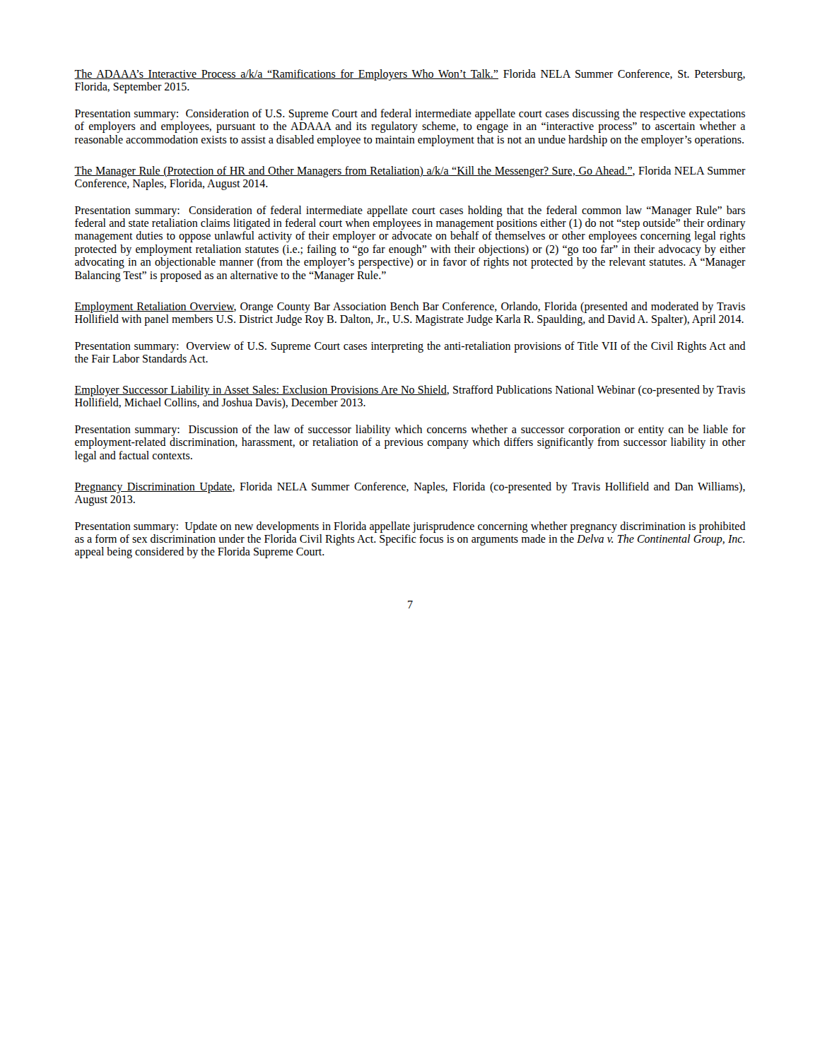The ADAAA’s Interactive Process a/k/a “Ramifications for Employers Who Won’t Talk.” Florida NELA Summer Conference, St. Petersburg, Florida, September 2015.
Presentation summary: Consideration of U.S. Supreme Court and federal intermediate appellate court cases discussing the respective expectations of employers and employees, pursuant to the ADAAA and its regulatory scheme, to engage in an “interactive process” to ascertain whether a reasonable accommodation exists to assist a disabled employee to maintain employment that is not an undue hardship on the employer’s operations.
The Manager Rule (Protection of HR and Other Managers from Retaliation) a/k/a “Kill the Messenger? Sure, Go Ahead.”, Florida NELA Summer Conference, Naples, Florida, August 2014.
Presentation summary: Consideration of federal intermediate appellate court cases holding that the federal common law “Manager Rule” bars federal and state retaliation claims litigated in federal court when employees in management positions either (1) do not “step outside” their ordinary management duties to oppose unlawful activity of their employer or advocate on behalf of themselves or other employees concerning legal rights protected by employment retaliation statutes (i.e.; failing to “go far enough” with their objections) or (2) “go too far” in their advocacy by either advocating in an objectionable manner (from the employer’s perspective) or in favor of rights not protected by the relevant statutes. A “Manager Balancing Test” is proposed as an alternative to the “Manager Rule.”
Employment Retaliation Overview, Orange County Bar Association Bench Bar Conference, Orlando, Florida (presented and moderated by Travis Hollifield with panel members U.S. District Judge Roy B. Dalton, Jr., U.S. Magistrate Judge Karla R. Spaulding, and David A. Spalter), April 2014.
Presentation summary: Overview of U.S. Supreme Court cases interpreting the anti-retaliation provisions of Title VII of the Civil Rights Act and the Fair Labor Standards Act.
Employer Successor Liability in Asset Sales: Exclusion Provisions Are No Shield, Strafford Publications National Webinar (co-presented by Travis Hollifield, Michael Collins, and Joshua Davis), December 2013.
Presentation summary: Discussion of the law of successor liability which concerns whether a successor corporation or entity can be liable for employment-related discrimination, harassment, or retaliation of a previous company which differs significantly from successor liability in other legal and factual contexts.
Pregnancy Discrimination Update, Florida NELA Summer Conference, Naples, Florida (co-presented by Travis Hollifield and Dan Williams), August 2013.
Presentation summary: Update on new developments in Florida appellate jurisprudence concerning whether pregnancy discrimination is prohibited as a form of sex discrimination under the Florida Civil Rights Act. Specific focus is on arguments made in the Delva v. The Continental Group, Inc. appeal being considered by the Florida Supreme Court.
7